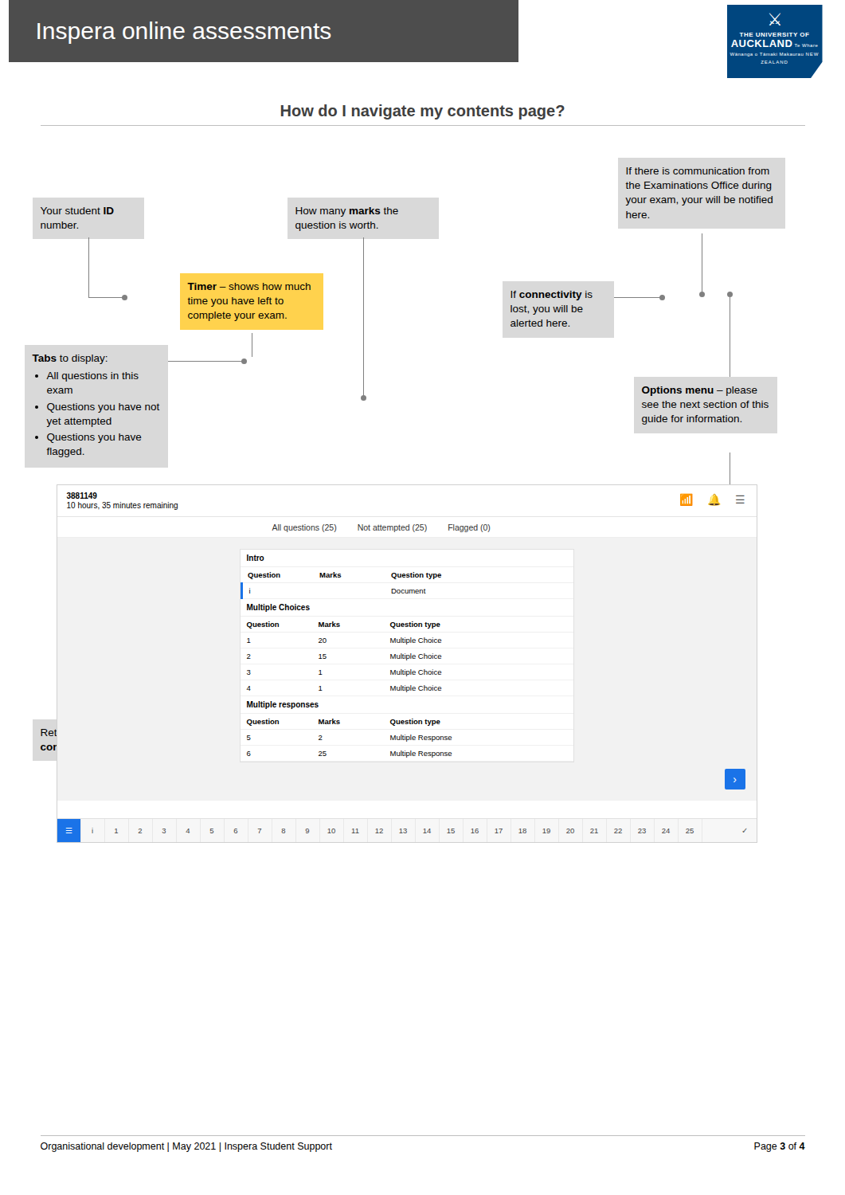Inspera online assessments
⚔ THE UNIVERSITY OF AUCKLAND Te Whare Wānanga o Tāmaki Makaurau NEW ZEALAND
How do I navigate my contents page?
Your student ID number.
Timer – shows how much time you have left to complete your exam.
How many marks the question is worth.
If connectivity is lost, you will be alerted here.
If there is communication from the Examinations Office during your exam, your will be notified here.
Options menu – please see the next section of this guide for information.
Tabs to display:
All questions in this exam
Questions you have not yet attempted
Questions you have flagged.
Return to the contents page.
Question navigation bar, navigate to/from questions here.
The question type e.g. multiple choice, essay, file upload
Move to the next question.
3881149
10 hours, 35 minutes remaining
📶 🔔 ☰
All questions (25) Not attempted (25) Flagged (0)
Intro
| Question | Marks | Question type |
| --- | --- | --- |
| i | | Document |
Multiple Choices
| Question | Marks | Question type |
| --- | --- | --- |
| 1 | 20 | Multiple Choice |
| 2 | 15 | Multiple Choice |
| 3 | 1 | Multiple Choice |
| 4 | 1 | Multiple Choice |
Multiple responses
| Question | Marks | Question type |
| --- | --- | --- |
| 5 | 2 | Multiple Response |
| 6 | 25 | Multiple Response |
›
☰
i
1
2
3
4
5
6
7
8
9
10
11
12
13
14
15
16
17
18
19
20
21
22
23
24
25
✓
Organisational development | May 2021 | Inspera Student Support Page 3 of 4